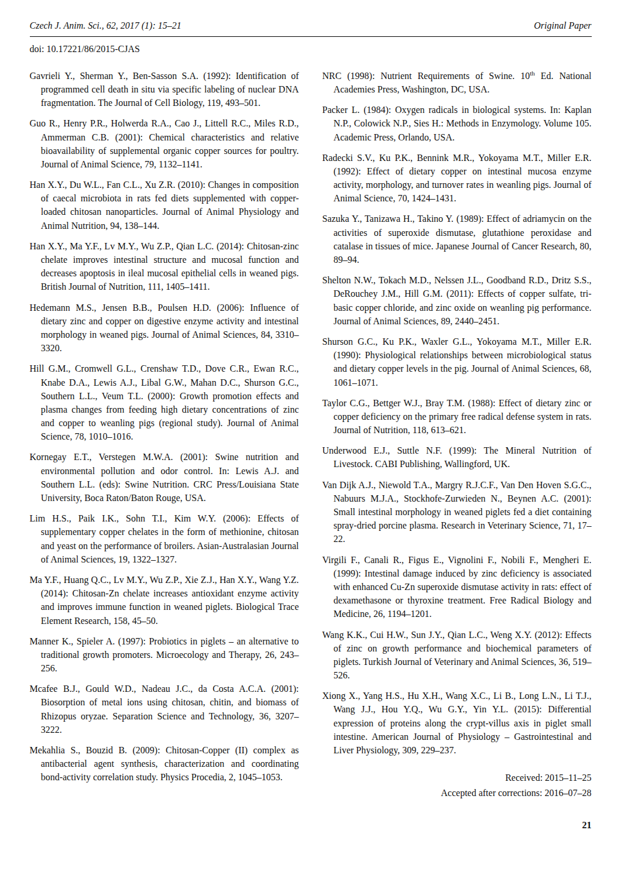Czech J. Anim. Sci., 62, 2017 (1): 15–21 Original Paper
doi: 10.17221/86/2015-CJAS
Gavrieli Y., Sherman Y., Ben-Sasson S.A. (1992): Identification of programmed cell death in situ via specific labeling of nuclear DNA fragmentation. The Journal of Cell Biology, 119, 493–501.
Guo R., Henry P.R., Holwerda R.A., Cao J., Littell R.C., Miles R.D., Ammerman C.B. (2001): Chemical characteristics and relative bioavailability of supplemental organic copper sources for poultry. Journal of Animal Science, 79, 1132–1141.
Han X.Y., Du W.L., Fan C.L., Xu Z.R. (2010): Changes in composition of caecal microbiota in rats fed diets supplemented with copper-loaded chitosan nanoparticles. Journal of Animal Physiology and Animal Nutrition, 94, 138–144.
Han X.Y., Ma Y.F., Lv M.Y., Wu Z.P., Qian L.C. (2014): Chitosan-zinc chelate improves intestinal structure and mucosal function and decreases apoptosis in ileal mucosal epithelial cells in weaned pigs. British Journal of Nutrition, 111, 1405–1411.
Hedemann M.S., Jensen B.B., Poulsen H.D. (2006): Influence of dietary zinc and copper on digestive enzyme activity and intestinal morphology in weaned pigs. Journal of Animal Sciences, 84, 3310–3320.
Hill G.M., Cromwell G.L., Crenshaw T.D., Dove C.R., Ewan R.C., Knabe D.A., Lewis A.J., Libal G.W., Mahan D.C., Shurson G.C., Southern L.L., Veum T.L. (2000): Growth promotion effects and plasma changes from feeding high dietary concentrations of zinc and copper to weanling pigs (regional study). Journal of Animal Science, 78, 1010–1016.
Kornegay E.T., Verstegen M.W.A. (2001): Swine nutrition and environmental pollution and odor control. In: Lewis A.J. and Southern L.L. (eds): Swine Nutrition. CRC Press/Louisiana State University, Boca Raton/Baton Rouge, USA.
Lim H.S., Paik I.K., Sohn T.I., Kim W.Y. (2006): Effects of supplementary copper chelates in the form of methionine, chitosan and yeast on the performance of broilers. Asian-Australasian Journal of Animal Sciences, 19, 1322–1327.
Ma Y.F., Huang Q.C., Lv M.Y., Wu Z.P., Xie Z.J., Han X.Y., Wang Y.Z. (2014): Chitosan-Zn chelate increases antioxidant enzyme activity and improves immune function in weaned piglets. Biological Trace Element Research, 158, 45–50.
Manner K., Spieler A. (1997): Probiotics in piglets – an alternative to traditional growth promoters. Microecology and Therapy, 26, 243–256.
Mcafee B.J., Gould W.D., Nadeau J.C., da Costa A.C.A. (2001): Biosorption of metal ions using chitosan, chitin, and biomass of Rhizopus oryzae. Separation Science and Technology, 36, 3207–3222.
Mekahlia S., Bouzid B. (2009): Chitosan-Copper (II) complex as antibacterial agent synthesis, characterization and coordinating bond-activity correlation study. Physics Procedia, 2, 1045–1053.
NRC (1998): Nutrient Requirements of Swine. 10th Ed. National Academies Press, Washington, DC, USA.
Packer L. (1984): Oxygen radicals in biological systems. In: Kaplan N.P., Colowick N.P., Sies H.: Methods in Enzymology. Volume 105. Academic Press, Orlando, USA.
Radecki S.V., Ku P.K., Bennink M.R., Yokoyama M.T., Miller E.R. (1992): Effect of dietary copper on intestinal mucosa enzyme activity, morphology, and turnover rates in weanling pigs. Journal of Animal Science, 70, 1424–1431.
Sazuka Y., Tanizawa H., Takino Y. (1989): Effect of adriamycin on the activities of superoxide dismutase, glutathione peroxidase and catalase in tissues of mice. Japanese Journal of Cancer Research, 80, 89–94.
Shelton N.W., Tokach M.D., Nelssen J.L., Goodband R.D., Dritz S.S., DeRouchey J.M., Hill G.M. (2011): Effects of copper sulfate, tri-basic copper chloride, and zinc oxide on weanling pig performance. Journal of Animal Sciences, 89, 2440–2451.
Shurson G.C., Ku P.K., Waxler G.L., Yokoyama M.T., Miller E.R. (1990): Physiological relationships between microbiological status and dietary copper levels in the pig. Journal of Animal Sciences, 68, 1061–1071.
Taylor C.G., Bettger W.J., Bray T.M. (1988): Effect of dietary zinc or copper deficiency on the primary free radical defense system in rats. Journal of Nutrition, 118, 613–621.
Underwood E.J., Suttle N.F. (1999): The Mineral Nutrition of Livestock. CABI Publishing, Wallingford, UK.
Van Dijk A.J., Niewold T.A., Margry R.J.C.F., Van Den Hoven S.G.C., Nabuurs M.J.A., Stockhofe-Zurwieden N., Beynen A.C. (2001): Small intestinal morphology in weaned piglets fed a diet containing spray-dried porcine plasma. Research in Veterinary Science, 71, 17–22.
Virgili F., Canali R., Figus E., Vignolini F., Nobili F., Mengheri E. (1999): Intestinal damage induced by zinc deficiency is associated with enhanced Cu-Zn superoxide dismutase activity in rats: effect of dexamethasone or thyroxine treatment. Free Radical Biology and Medicine, 26, 1194–1201.
Wang K.K., Cui H.W., Sun J.Y., Qian L.C., Weng X.Y. (2012): Effects of zinc on growth performance and biochemical parameters of piglets. Turkish Journal of Veterinary and Animal Sciences, 36, 519–526.
Xiong X., Yang H.S., Hu X.H., Wang X.C., Li B., Long L.N., Li T.J., Wang J.J., Hou Y.Q., Wu G.Y., Yin Y.L. (2015): Differential expression of proteins along the crypt-villus axis in piglet small intestine. American Journal of Physiology – Gastrointestinal and Liver Physiology, 309, 229–237.
Received: 2015–11–25
Accepted after corrections: 2016–07–28
21